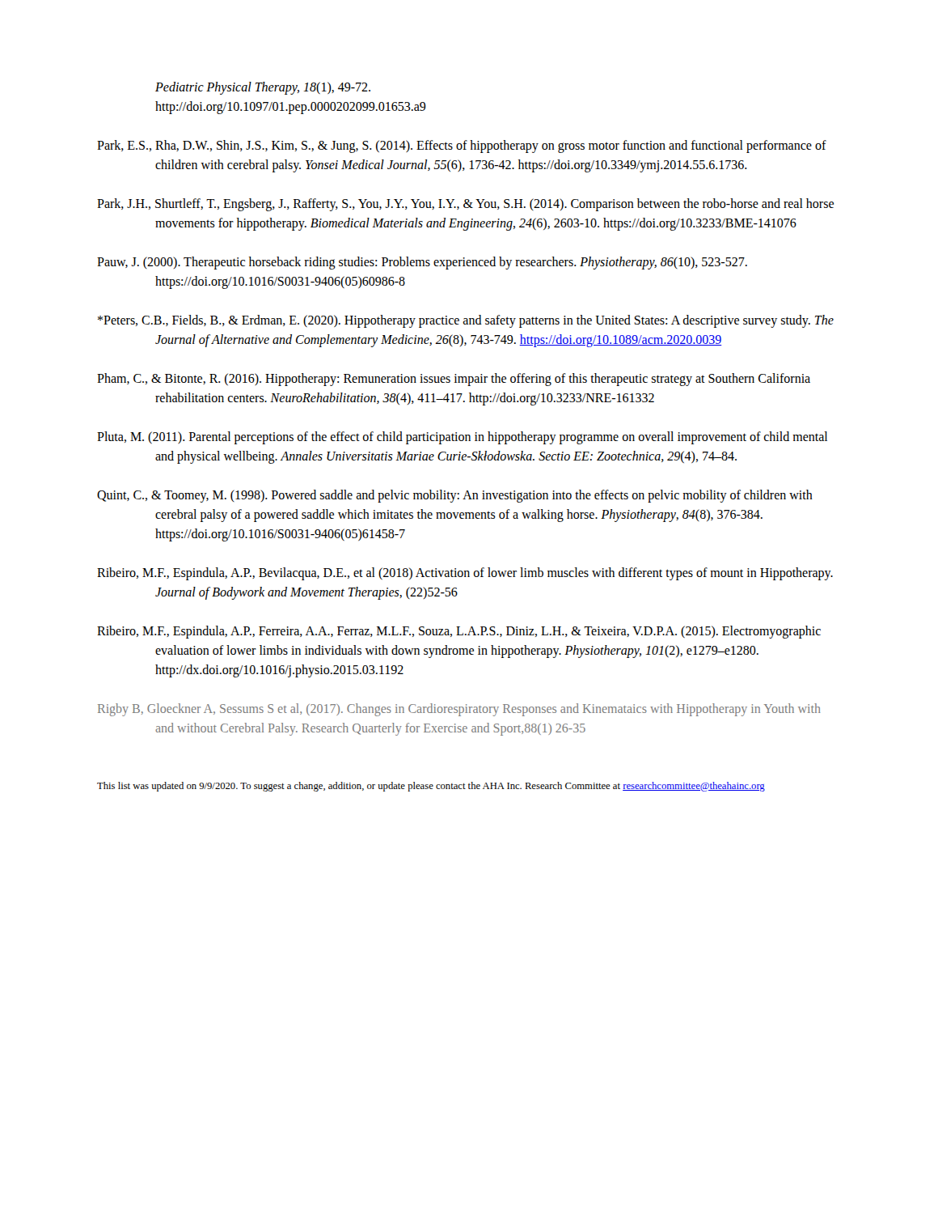Pediatric Physical Therapy, 18(1), 49-72.
http://doi.org/10.1097/01.pep.0000202099.01653.a9
Park, E.S., Rha, D.W., Shin, J.S., Kim, S., & Jung, S. (2014). Effects of hippotherapy on gross motor function and functional performance of children with cerebral palsy. Yonsei Medical Journal, 55(6), 1736-42. https://doi.org/10.3349/ymj.2014.55.6.1736.
Park, J.H., Shurtleff, T., Engsberg, J., Rafferty, S., You, J.Y., You, I.Y., & You, S.H. (2014). Comparison between the robo-horse and real horse movements for hippotherapy. Biomedical Materials and Engineering, 24(6), 2603-10. https://doi.org/10.3233/BME-141076
Pauw, J. (2000). Therapeutic horseback riding studies: Problems experienced by researchers. Physiotherapy, 86(10), 523-527. https://doi.org/10.1016/S0031-9406(05)60986-8
*Peters, C.B., Fields, B., & Erdman, E. (2020). Hippotherapy practice and safety patterns in the United States: A descriptive survey study. The Journal of Alternative and Complementary Medicine, 26(8), 743-749. https://doi.org/10.1089/acm.2020.0039
Pham, C., & Bitonte, R. (2016). Hippotherapy: Remuneration issues impair the offering of this therapeutic strategy at Southern California rehabilitation centers. NeuroRehabilitation, 38(4), 411–417. http://doi.org/10.3233/NRE-161332
Pluta, M. (2011). Parental perceptions of the effect of child participation in hippotherapy programme on overall improvement of child mental and physical wellbeing. Annales Universitatis Mariae Curie-Skłodowska. Sectio EE: Zootechnica, 29(4), 74–84.
Quint, C., & Toomey, M. (1998). Powered saddle and pelvic mobility: An investigation into the effects on pelvic mobility of children with cerebral palsy of a powered saddle which imitates the movements of a walking horse. Physiotherapy, 84(8), 376-384. https://doi.org/10.1016/S0031-9406(05)61458-7
Ribeiro, M.F., Espindula, A.P., Bevilacqua, D.E., et al (2018) Activation of lower limb muscles with different types of mount in Hippotherapy. Journal of Bodywork and Movement Therapies, (22)52-56
Ribeiro, M.F., Espindula, A.P., Ferreira, A.A., Ferraz, M.L.F., Souza, L.A.P.S., Diniz, L.H., & Teixeira, V.D.P.A. (2015). Electromyographic evaluation of lower limbs in individuals with down syndrome in hippotherapy. Physiotherapy, 101(2), e1279–e1280. http://dx.doi.org/10.1016/j.physio.2015.03.1192
Rigby B, Gloeckner A, Sessums S et al, (2017). Changes in Cardiorespiratory Responses and Kinemataics with Hippotherapy in Youth with and without Cerebral Palsy. Research Quarterly for Exercise and Sport,88(1) 26-35
This list was updated on 9/9/2020. To suggest a change, addition, or update please contact the AHA Inc. Research Committee at researchcommittee@theahainc.org